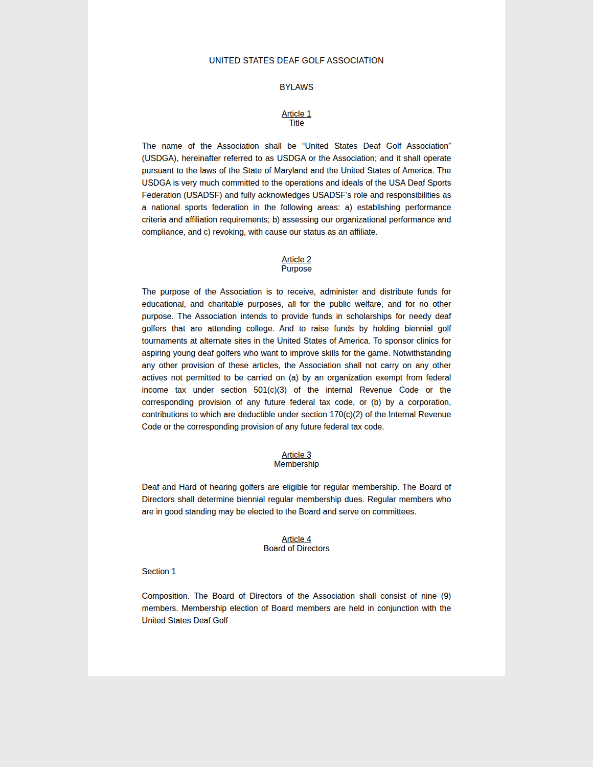UNITED STATES DEAF GOLF ASSOCIATION
BYLAWS
Article 1 Title
The name of the Association shall be “United States Deaf Golf Association” (USDGA), hereinafter referred to as USDGA or the Association; and it shall operate pursuant to the laws of the State of Maryland and the United States of America. The USDGA is very much committed to the operations and ideals of the USA Deaf Sports Federation (USADSF) and fully acknowledges USADSF’s role and responsibilities as a national sports federation in the following areas: a) establishing performance criteria and affiliation requirements; b) assessing our organizational performance and compliance, and c) revoking, with cause our status as an affiliate.
Article 2 Purpose
The purpose of the Association is to receive, administer and distribute funds for educational, and charitable purposes, all for the public welfare, and for no other purpose. The Association intends to provide funds in scholarships for needy deaf golfers that are attending college. And to raise funds by holding biennial golf tournaments at alternate sites in the United States of America. To sponsor clinics for aspiring young deaf golfers who want to improve skills for the game. Notwithstanding any other provision of these articles, the Association shall not carry on any other actives not permitted to be carried on (a) by an organization exempt from federal income tax under section 501(c)(3) of the internal Revenue Code or the corresponding provision of any future federal tax code, or (b) by a corporation, contributions to which are deductible under section 170(c)(2) of the Internal Revenue Code or the corresponding provision of any future federal tax code.
Article 3 Membership
Deaf and Hard of hearing golfers are eligible for regular membership. The Board of Directors shall determine biennial regular membership dues. Regular members who are in good standing may be elected to the Board and serve on committees.
Article 4 Board of Directors
Section 1
Composition. The Board of Directors of the Association shall consist of nine (9) members. Membership election of Board members are held in conjunction with the United States Deaf Golf